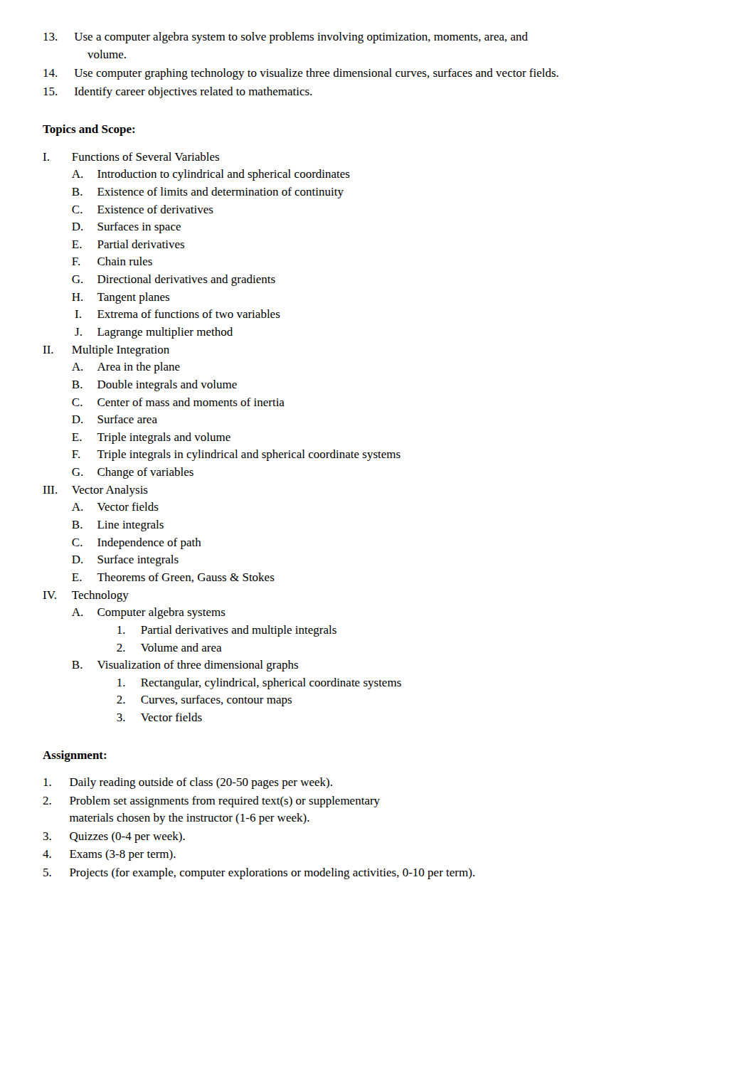13. Use a computer algebra system to solve problems involving optimization, moments, area, and volume.
14. Use computer graphing technology to visualize three dimensional curves, surfaces and vector fields.
15. Identify career objectives related to mathematics.
Topics and Scope:
I. Functions of Several Variables
A. Introduction to cylindrical and spherical coordinates
B. Existence of limits and determination of continuity
C. Existence of derivatives
D. Surfaces in space
E. Partial derivatives
F. Chain rules
G. Directional derivatives and gradients
H. Tangent planes
I. Extrema of functions of two variables
J. Lagrange multiplier method
II. Multiple Integration
A. Area in the plane
B. Double integrals and volume
C. Center of mass and moments of inertia
D. Surface area
E. Triple integrals and volume
F. Triple integrals in cylindrical and spherical coordinate systems
G. Change of variables
III. Vector Analysis
A. Vector fields
B. Line integrals
C. Independence of path
D. Surface integrals
E. Theorems of Green, Gauss & Stokes
IV. Technology
A. Computer algebra systems
1. Partial derivatives and multiple integrals
2. Volume and area
B. Visualization of three dimensional graphs
1. Rectangular, cylindrical, spherical coordinate systems
2. Curves, surfaces, contour maps
3. Vector fields
Assignment:
1. Daily reading outside of class (20-50 pages per week).
2. Problem set assignments from required text(s) or supplementary materials chosen by the instructor (1-6 per week).
3. Quizzes (0-4 per week).
4. Exams (3-8 per term).
5. Projects (for example, computer explorations or modeling activities, 0-10 per term).